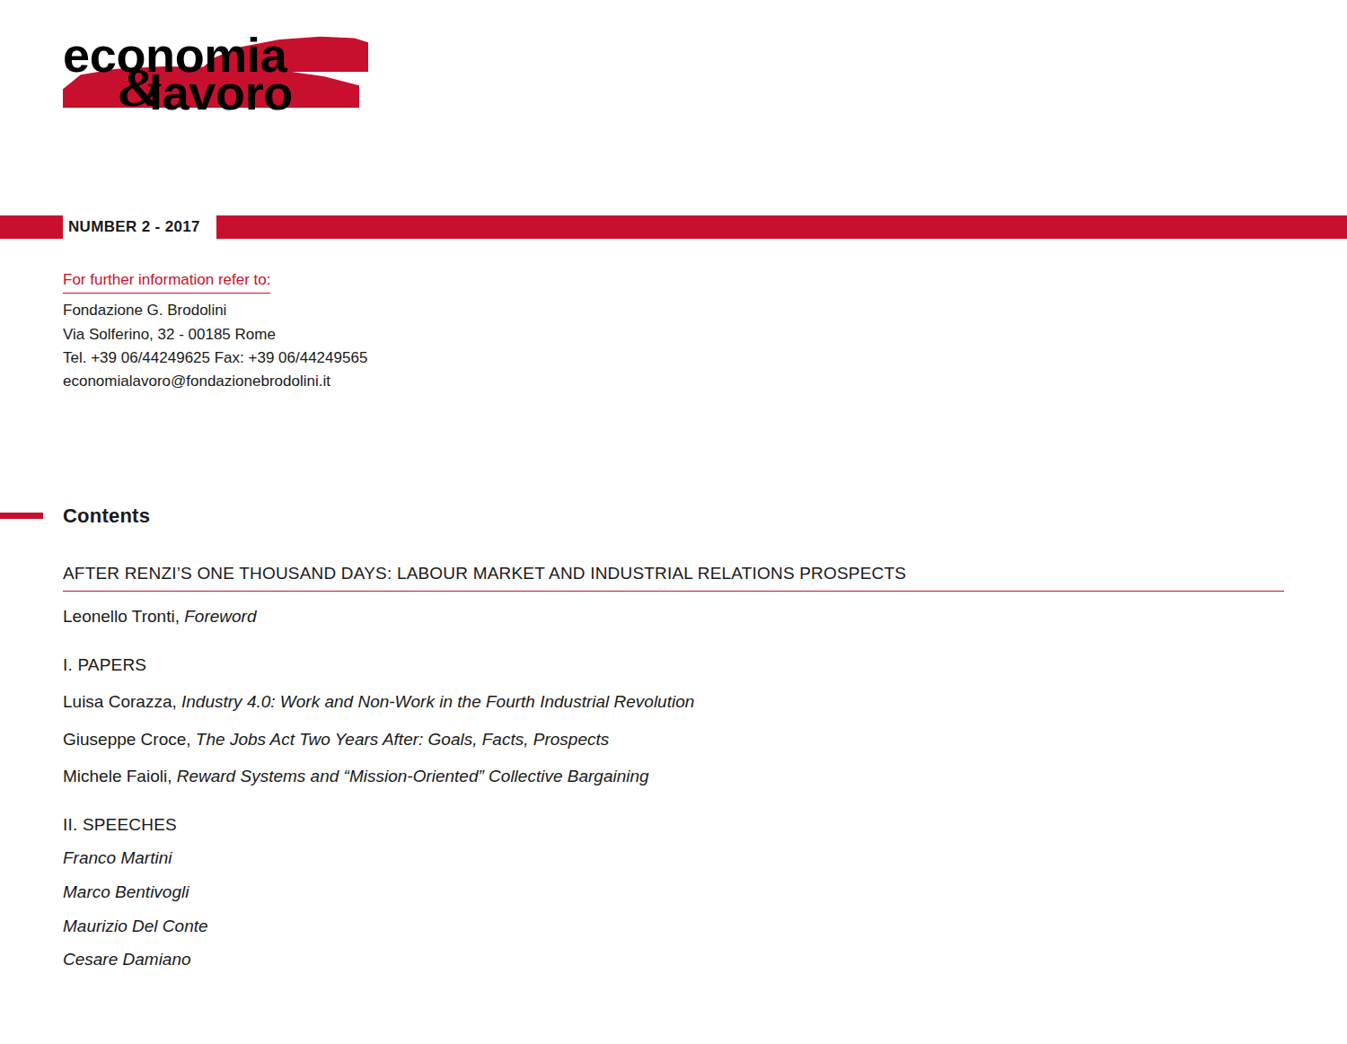economia & lavoro
NUMBER 2 - 2017
For further information refer to:
Fondazione G. Brodolini
Via Solferino, 32 - 00185 Rome
Tel. +39 06/44249625 Fax: +39 06/44249565
economialavoro@fondazionebrodolini.it
Contents
After Renzi’s One Thousand Days: Labour Market and Industrial Relations Prospects
Leonello Tronti, Foreword
I. PAPERS
Luisa Corazza, Industry 4.0: Work and Non-Work in the Fourth Industrial Revolution
Giuseppe Croce, The Jobs Act Two Years After: Goals, Facts, Prospects
Michele Faioli, Reward Systems and “Mission-Oriented” Collective Bargaining
II. SPEECHES
Franco Martini
Marco Bentivogli
Maurizio Del Conte
Cesare Damiano